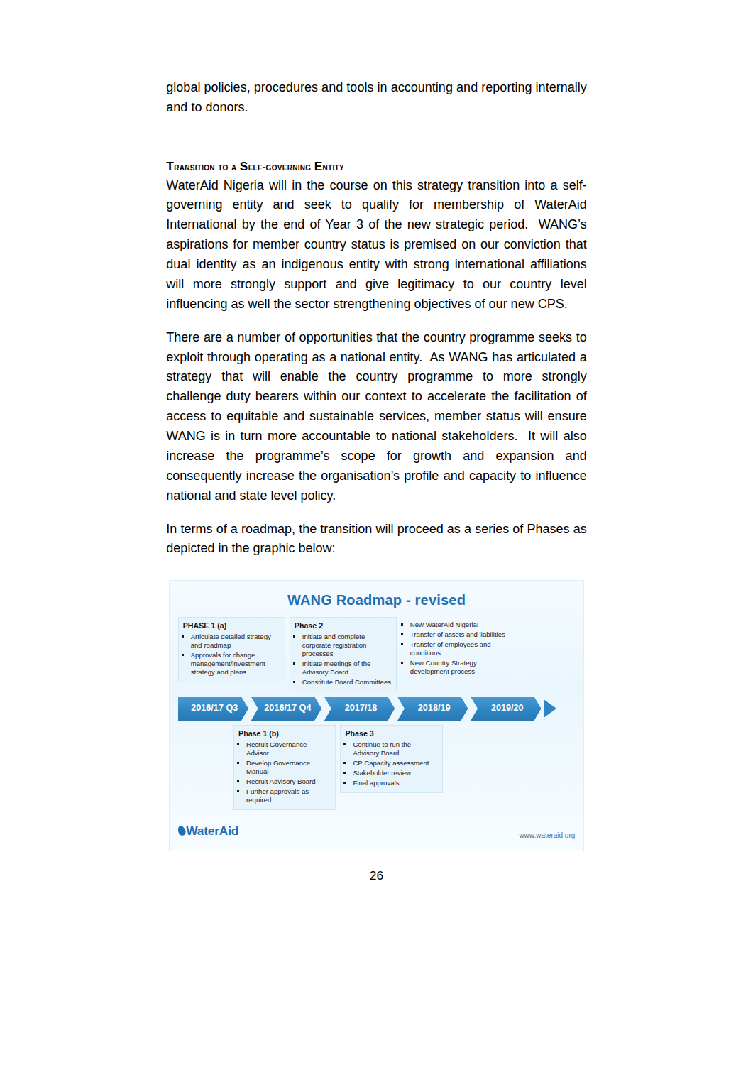global policies, procedures and tools in accounting and reporting internally and to donors.
TRANSITION TO A SELF-GOVERNING ENTITY
WaterAid Nigeria will in the course on this strategy transition into a self-governing entity and seek to qualify for membership of WaterAid International by the end of Year 3 of the new strategic period. WANG’s aspirations for member country status is premised on our conviction that dual identity as an indigenous entity with strong international affiliations will more strongly support and give legitimacy to our country level influencing as well the sector strengthening objectives of our new CPS.
There are a number of opportunities that the country programme seeks to exploit through operating as a national entity. As WANG has articulated a strategy that will enable the country programme to more strongly challenge duty bearers within our context to accelerate the facilitation of access to equitable and sustainable services, member status will ensure WANG is in turn more accountable to national stakeholders. It will also increase the programme’s scope for growth and expansion and consequently increase the organisation’s profile and capacity to influence national and state level policy.
In terms of a roadmap, the transition will proceed as a series of Phases as depicted in the graphic below:
WANG Roadmap - revised
PHASE 1 (a)
Articulate detailed strategy and roadmap
Approvals for change management/investment strategy and plans
Phase 2
Initiate and complete corporate registration processes
Initiate meetings of the Advisory Board
Constitute Board Committees
New WaterAid Nigeria!
Transfer of assets and liabilities
Transfer of employees and conditions
New Country Strategy development process
2016/17 Q3
2016/17 Q4
2017/18
2018/19
2019/20
Phase 1 (b)
Recruit Governance Advisor
Develop Governance Manual
Recruit Advisory Board
Further approvals as required
Phase 3
Continue to run the Advisory Board
CP Capacity assessment
Stakeholder review
Final approvals
WaterAid
www.wateraid.org
26